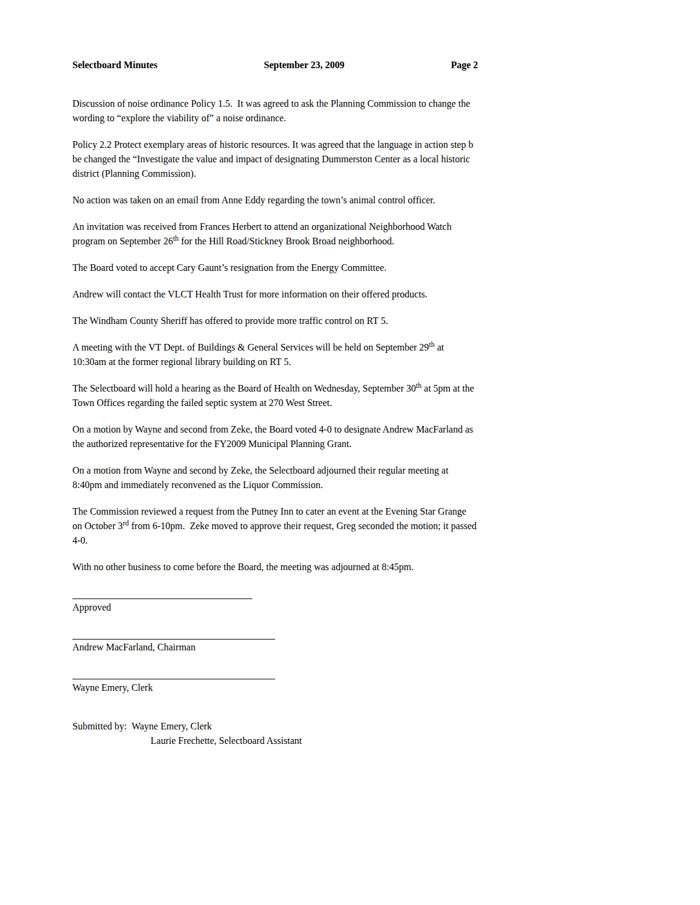Selectboard Minutes September 23, 2009 Page 2
Discussion of noise ordinance Policy 1.5. It was agreed to ask the Planning Commission to change the wording to “explore the viability of” a noise ordinance.
Policy 2.2 Protect exemplary areas of historic resources. It was agreed that the language in action step b be changed the “Investigate the value and impact of designating Dummerston Center as a local historic district (Planning Commission).
No action was taken on an email from Anne Eddy regarding the town’s animal control officer.
An invitation was received from Frances Herbert to attend an organizational Neighborhood Watch program on September 26th for the Hill Road/Stickney Brook Broad neighborhood.
The Board voted to accept Cary Gaunt’s resignation from the Energy Committee.
Andrew will contact the VLCT Health Trust for more information on their offered products.
The Windham County Sheriff has offered to provide more traffic control on RT 5.
A meeting with the VT Dept. of Buildings & General Services will be held on September 29th at 10:30am at the former regional library building on RT 5.
The Selectboard will hold a hearing as the Board of Health on Wednesday, September 30th at 5pm at the Town Offices regarding the failed septic system at 270 West Street.
On a motion by Wayne and second from Zeke, the Board voted 4-0 to designate Andrew MacFarland as the authorized representative for the FY2009 Municipal Planning Grant.
On a motion from Wayne and second by Zeke, the Selectboard adjourned their regular meeting at 8:40pm and immediately reconvened as the Liquor Commission.
The Commission reviewed a request from the Putney Inn to cater an event at the Evening Star Grange on October 3rd from 6-10pm. Zeke moved to approve their request, Greg seconded the motion; it passed 4-0.
With no other business to come before the Board, the meeting was adjourned at 8:45pm.
Approved
Andrew MacFarland, Chairman
Wayne Emery, Clerk
Submitted by: Wayne Emery, Clerk Laurie Frechette, Selectboard Assistant